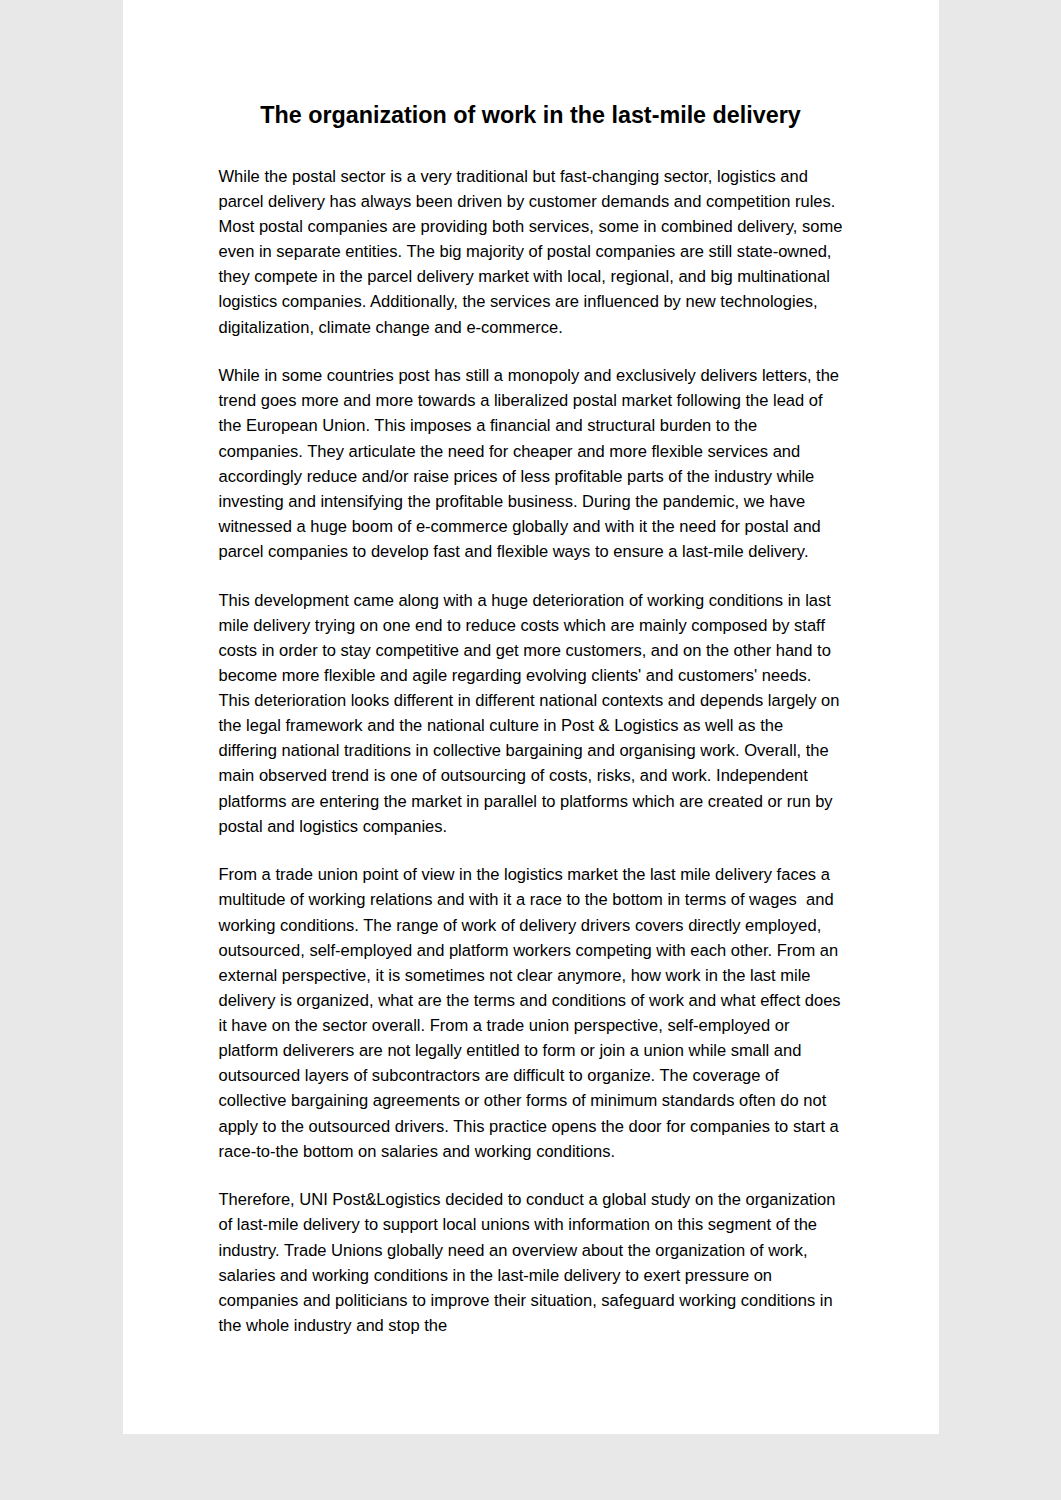The organization of work in the last-mile delivery
While the postal sector is a very traditional but fast-changing sector, logistics and parcel delivery has always been driven by customer demands and competition rules. Most postal companies are providing both services, some in combined delivery, some even in separate entities. The big majority of postal companies are still state-owned, they compete in the parcel delivery market with local, regional, and big multinational logistics companies. Additionally, the services are influenced by new technologies, digitalization, climate change and e-commerce.
While in some countries post has still a monopoly and exclusively delivers letters, the trend goes more and more towards a liberalized postal market following the lead of the European Union. This imposes a financial and structural burden to the companies. They articulate the need for cheaper and more flexible services and accordingly reduce and/or raise prices of less profitable parts of the industry while investing and intensifying the profitable business. During the pandemic, we have witnessed a huge boom of e-commerce globally and with it the need for postal and parcel companies to develop fast and flexible ways to ensure a last-mile delivery.
This development came along with a huge deterioration of working conditions in last mile delivery trying on one end to reduce costs which are mainly composed by staff costs in order to stay competitive and get more customers, and on the other hand to become more flexible and agile regarding evolving clients' and customers' needs. This deterioration looks different in different national contexts and depends largely on the legal framework and the national culture in Post & Logistics as well as the differing national traditions in collective bargaining and organising work. Overall, the main observed trend is one of outsourcing of costs, risks, and work. Independent platforms are entering the market in parallel to platforms which are created or run by postal and logistics companies.
From a trade union point of view in the logistics market the last mile delivery faces a multitude of working relations and with it a race to the bottom in terms of wages and working conditions. The range of work of delivery drivers covers directly employed, outsourced, self-employed and platform workers competing with each other. From an external perspective, it is sometimes not clear anymore, how work in the last mile delivery is organized, what are the terms and conditions of work and what effect does it have on the sector overall. From a trade union perspective, self-employed or platform deliverers are not legally entitled to form or join a union while small and outsourced layers of subcontractors are difficult to organize. The coverage of collective bargaining agreements or other forms of minimum standards often do not apply to the outsourced drivers. This practice opens the door for companies to start a race-to-the bottom on salaries and working conditions.
Therefore, UNI Post&Logistics decided to conduct a global study on the organization of last-mile delivery to support local unions with information on this segment of the industry. Trade Unions globally need an overview about the organization of work, salaries and working conditions in the last-mile delivery to exert pressure on companies and politicians to improve their situation, safeguard working conditions in the whole industry and stop the